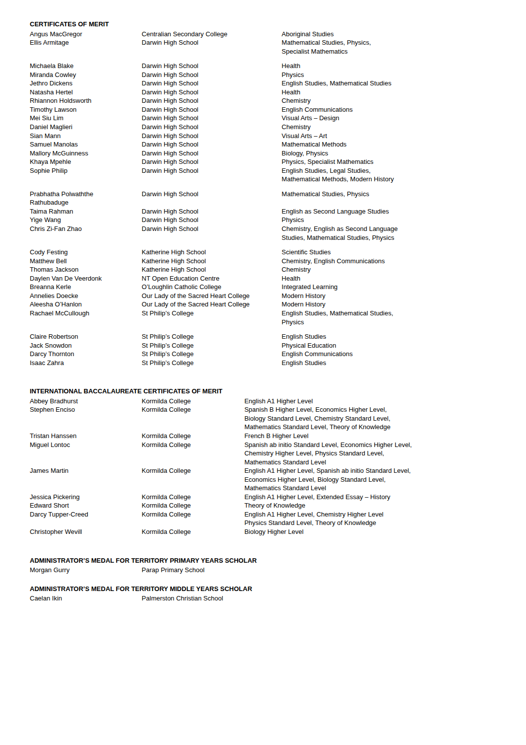Certificates of Merit
| Angus MacGregor | Centralian Secondary College | Aboriginal Studies |
| Ellis Armitage | Darwin High School | Mathematical Studies, Physics, Specialist Mathematics |
| Michaela Blake | Darwin High School | Health |
| Miranda Cowley | Darwin High School | Physics |
| Jethro Dickens | Darwin High School | English Studies, Mathematical Studies |
| Natasha Hertel | Darwin High School | Health |
| Rhiannon Holdsworth | Darwin High School | Chemistry |
| Timothy Lawson | Darwin High School | English Communications |
| Mei Siu Lim | Darwin High School | Visual Arts – Design |
| Daniel Maglieri | Darwin High School | Chemistry |
| Sian Mann | Darwin High School | Visual Arts – Art |
| Samuel Manolas | Darwin High School | Mathematical Methods |
| Mallory McGuinness | Darwin High School | Biology, Physics |
| Khaya Mpehle | Darwin High School | Physics, Specialist Mathematics |
| Sophie Philip | Darwin High School | English Studies, Legal Studies, Mathematical Methods, Modern History |
| Prabhatha Polwaththe Rathubaduge | Darwin High School | Mathematical Studies, Physics |
| Taima Rahman | Darwin High School | English as Second Language Studies |
| Yige Wang | Darwin High School | Physics |
| Chris Zi-Fan Zhao | Darwin High School | Chemistry, English as Second Language Studies, Mathematical Studies, Physics |
| Cody Festing | Katherine High School | Scientific Studies |
| Matthew Bell | Katherine High School | Chemistry, English Communications |
| Thomas Jackson | Katherine High School | Chemistry |
| Daylen Van De Veerdonk | NT Open Education Centre | Health |
| Breanna Kerle | O’Loughlin Catholic College | Integrated Learning |
| Annelies Doecke | Our Lady of the Sacred Heart College | Modern History |
| Aleesha O’Hanlon | Our Lady of the Sacred Heart College | Modern History |
| Rachael McCullough | St Philip’s College | English Studies, Mathematical Studies, Physics |
| Claire Robertson | St Philip’s College | English Studies |
| Jack Snowdon | St Philip’s College | Physical Education |
| Darcy Thornton | St Philip’s College | English Communications |
| Isaac Zahra | St Philip’s College | English Studies |
International Baccalaureate Certificates of Merit
| Abbey Bradhurst | Kormilda College | English A1 Higher Level |
| Stephen Enciso | Kormilda College | Spanish B Higher Level, Economics Higher Level, Biology Standard Level, Chemistry Standard Level, Mathematics Standard Level, Theory of Knowledge |
| Tristan Hanssen | Kormilda College | French B Higher Level |
| Miguel Lontoc | Kormilda College | Spanish ab initio Standard Level, Economics Higher Level, Chemistry Higher Level, Physics Standard Level, Mathematics Standard Level |
| James Martin | Kormilda College | English A1 Higher Level, Spanish ab initio Standard Level, Economics Higher Level, Biology Standard Level, Mathematics Standard Level |
| Jessica Pickering | Kormilda College | English A1 Higher Level, Extended Essay – History |
| Edward Short | Kormilda College | Theory of Knowledge |
| Darcy Tupper-Creed | Kormilda College | English A1 Higher Level, Chemistry Higher Level Physics Standard Level, Theory of Knowledge |
| Christopher Wevill | Kormilda College | Biology Higher Level |
Administrator’s Medal for Territory Primary Years Scholar
| Morgan Gurry | Parap Primary School |
Administrator’s Medal for Territory Middle Years Scholar
| Caelan Ikin | Palmerston Christian School |